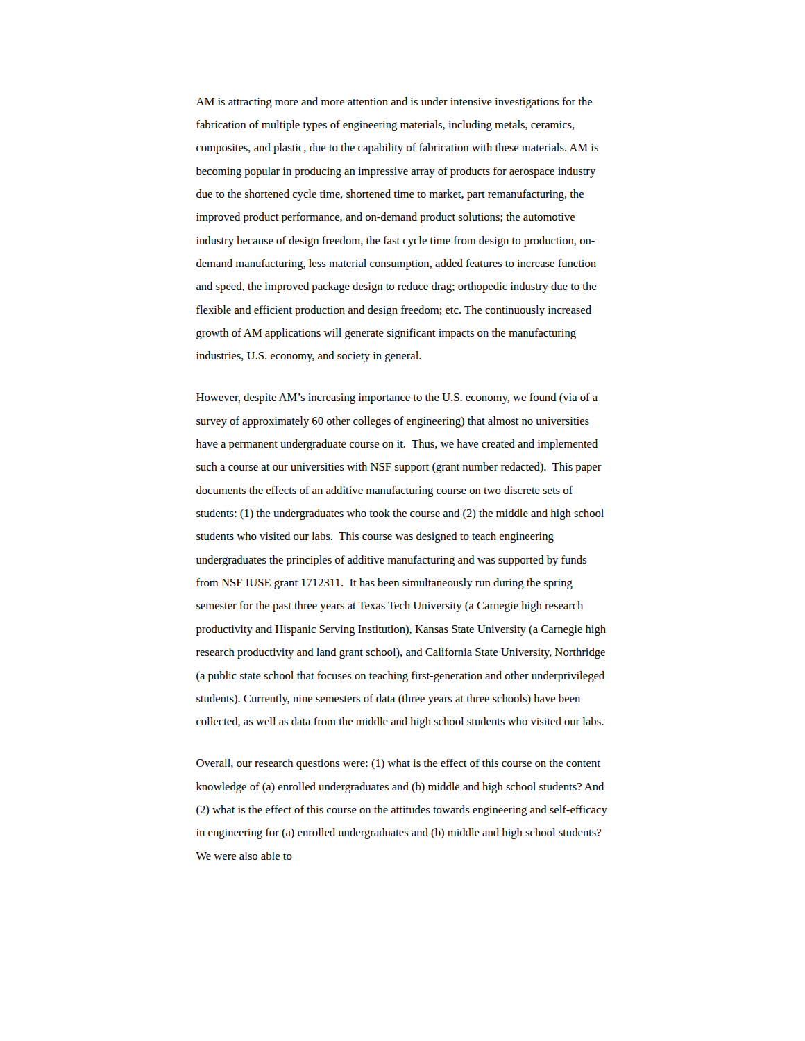AM is attracting more and more attention and is under intensive investigations for the fabrication of multiple types of engineering materials, including metals, ceramics, composites, and plastic, due to the capability of fabrication with these materials. AM is becoming popular in producing an impressive array of products for aerospace industry due to the shortened cycle time, shortened time to market, part remanufacturing, the improved product performance, and on-demand product solutions; the automotive industry because of design freedom, the fast cycle time from design to production, on-demand manufacturing, less material consumption, added features to increase function and speed, the improved package design to reduce drag; orthopedic industry due to the flexible and efficient production and design freedom; etc. The continuously increased growth of AM applications will generate significant impacts on the manufacturing industries, U.S. economy, and society in general.
However, despite AM’s increasing importance to the U.S. economy, we found (via of a survey of approximately 60 other colleges of engineering) that almost no universities have a permanent undergraduate course on it. Thus, we have created and implemented such a course at our universities with NSF support (grant number redacted). This paper documents the effects of an additive manufacturing course on two discrete sets of students: (1) the undergraduates who took the course and (2) the middle and high school students who visited our labs. This course was designed to teach engineering undergraduates the principles of additive manufacturing and was supported by funds from NSF IUSE grant 1712311. It has been simultaneously run during the spring semester for the past three years at Texas Tech University (a Carnegie high research productivity and Hispanic Serving Institution), Kansas State University (a Carnegie high research productivity and land grant school), and California State University, Northridge (a public state school that focuses on teaching first-generation and other underprivileged students). Currently, nine semesters of data (three years at three schools) have been collected, as well as data from the middle and high school students who visited our labs.
Overall, our research questions were: (1) what is the effect of this course on the content knowledge of (a) enrolled undergraduates and (b) middle and high school students? And (2) what is the effect of this course on the attitudes towards engineering and self-efficacy in engineering for (a) enrolled undergraduates and (b) middle and high school students? We were also able to